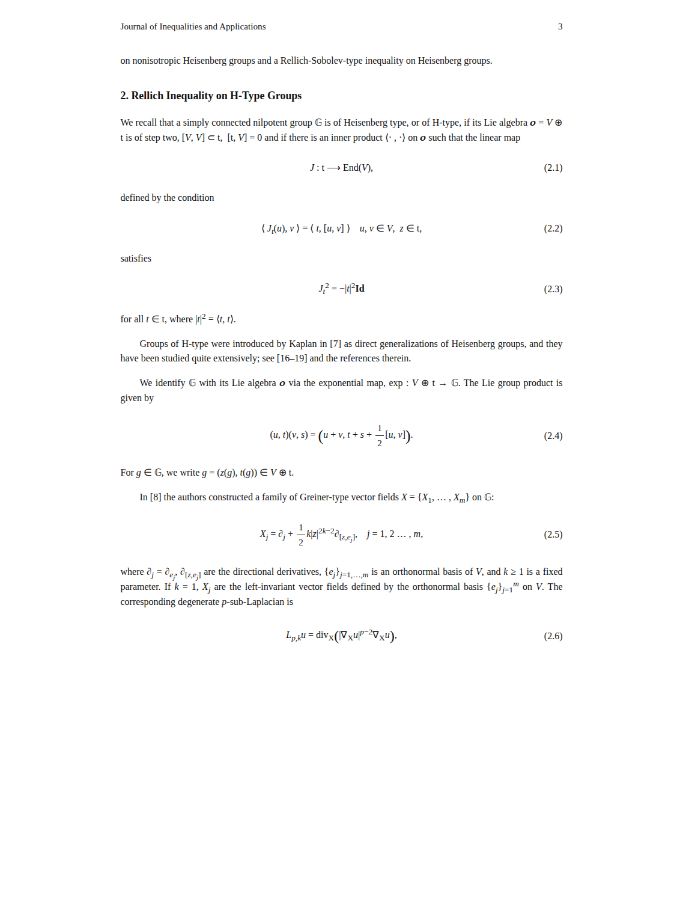Journal of Inequalities and Applications 3
on nonisotropic Heisenberg groups and a Rellich-Sobolev-type inequality on Heisenberg groups.
2. Rellich Inequality on H-Type Groups
We recall that a simply connected nilpotent group 𝔾 is of Heisenberg type, or of H-type, if its Lie algebra 𝒐 = V ⊕ t is of step two, [V, V] ⊂ t, [t, V] = 0 and if there is an inner product ⟨· , ·⟩ on 𝒐 such that the linear map
J : t ⟶ End(V), (2.1)
defined by the condition
⟨ Jt(u), v ⟩ = ⟨ t, [u, v] ⟩ u, v ∈ V, z ∈ t, (2.2)
satisfies
Jt2 = −|t|2Id (2.3)
for all t ∈ t, where |t|2 = ⟨t, t⟩.
Groups of H-type were introduced by Kaplan in [7] as direct generalizations of Heisenberg groups, and they have been studied quite extensively; see [16–19] and the references therein.
We identify 𝔾 with its Lie algebra 𝒐 via the exponential map, exp : V ⊕ t → 𝔾. The Lie group product is given by
(u, t)(v, s) = (u + v, t + s + 12[u, v]). (2.4)
For g ∈ 𝔾, we write g = (z(g), t(g)) ∈ V ⊕ t.
In [8] the authors constructed a family of Greiner-type vector fields X = {X1, … , Xm} on 𝔾:
Xj = ∂j + 12 k|z|2k−2∂[z,ej], j = 1, 2 … , m, (2.5)
where ∂j = ∂ej, ∂[z,ej] are the directional derivatives, {ej}j=1,…,m is an orthonormal basis of V, and k ≥ 1 is a fixed parameter. If k = 1, Xj are the left-invariant vector fields defined by the orthonormal basis {ej}j=1m on V. The corresponding degenerate p-sub-Laplacian is
Lp,ku = divX(|∇Xu|p−2∇Xu), (2.6)